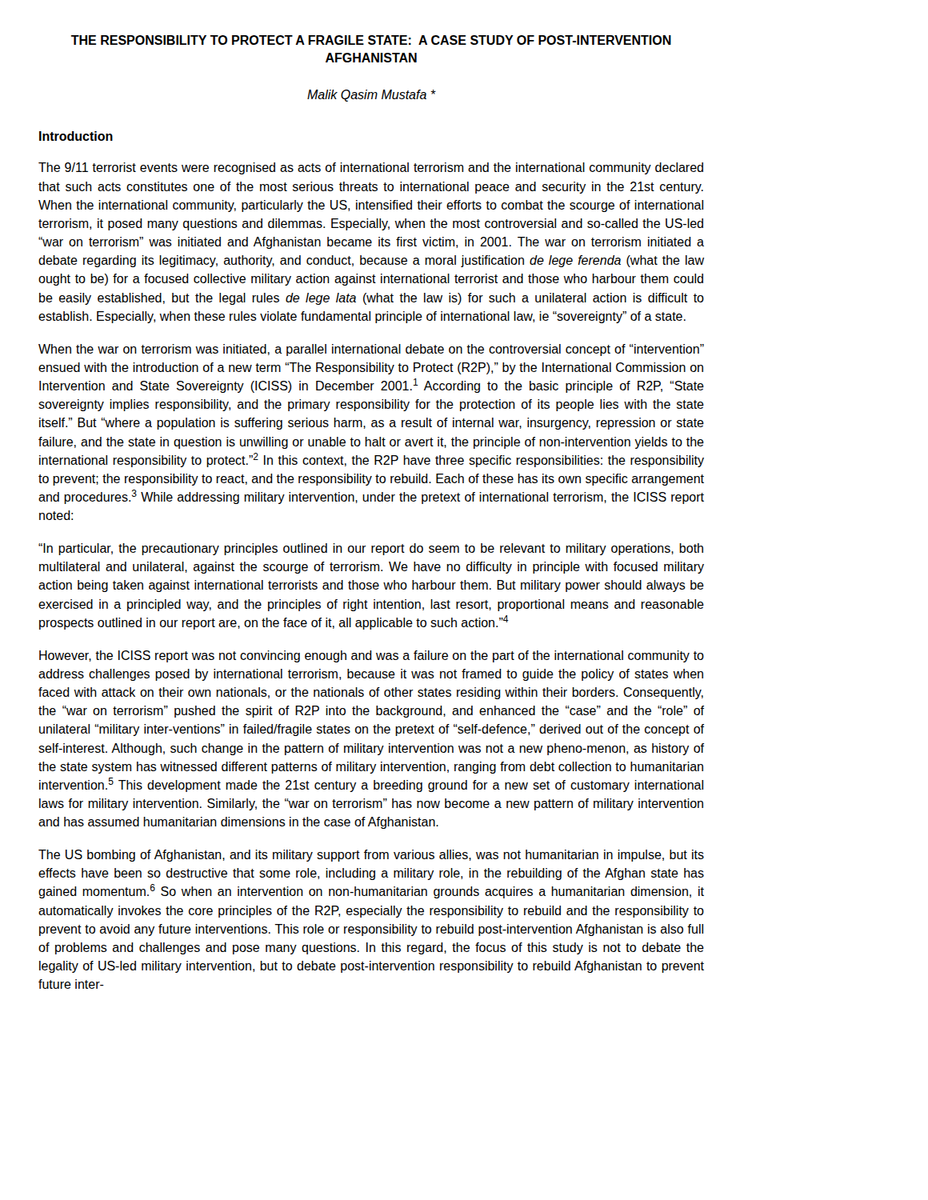The Responsibility to Protect a Fragile State: A Case Study of Post-Intervention Afghanistan
Malik Qasim Mustafa *
Introduction
The 9/11 terrorist events were recognised as acts of international terrorism and the international community declared that such acts constitutes one of the most serious threats to international peace and security in the 21st century. When the international community, particularly the US, intensified their efforts to combat the scourge of international terrorism, it posed many questions and dilemmas. Especially, when the most controversial and so-called the US-led “war on terrorism” was initiated and Afghanistan became its first victim, in 2001. The war on terrorism initiated a debate regarding its legitimacy, authority, and conduct, because a moral justification de lege ferenda (what the law ought to be) for a focused collective military action against international terrorist and those who harbour them could be easily established, but the legal rules de lege lata (what the law is) for such a unilateral action is difficult to establish. Especially, when these rules violate fundamental principle of international law, ie “sovereignty” of a state.
When the war on terrorism was initiated, a parallel international debate on the controversial concept of “intervention” ensued with the introduction of a new term “The Responsibility to Protect (R2P),” by the International Commission on Intervention and State Sovereignty (ICISS) in December 2001.1 According to the basic principle of R2P, “State sovereignty implies responsibility, and the primary responsibility for the protection of its people lies with the state itself.” But “where a population is suffering serious harm, as a result of internal war, insurgency, repression or state failure, and the state in question is unwilling or unable to halt or avert it, the principle of non-intervention yields to the international responsibility to protect.”2 In this context, the R2P have three specific responsibilities: the responsibility to prevent; the responsibility to react, and the responsibility to rebuild. Each of these has its own specific arrangement and procedures.3 While addressing military intervention, under the pretext of international terrorism, the ICISS report noted:
“In particular, the precautionary principles outlined in our report do seem to be relevant to military operations, both multilateral and unilateral, against the scourge of terrorism. We have no difficulty in principle with focused military action being taken against international terrorists and those who harbour them. But military power should always be exercised in a principled way, and the principles of right intention, last resort, proportional means and reasonable prospects outlined in our report are, on the face of it, all applicable to such action.”4
However, the ICISS report was not convincing enough and was a failure on the part of the international community to address challenges posed by international terrorism, because it was not framed to guide the policy of states when faced with attack on their own nationals, or the nationals of other states residing within their borders. Consequently, the “war on terrorism” pushed the spirit of R2P into the background, and enhanced the “case” and the “role” of unilateral “military inter-ventions” in failed/fragile states on the pretext of “self-defence,” derived out of the concept of self-interest. Although, such change in the pattern of military intervention was not a new pheno-menon, as history of the state system has witnessed different patterns of military intervention, ranging from debt collection to humanitarian intervention.5 This development made the 21st century a breeding ground for a new set of customary international laws for military intervention. Similarly, the “war on terrorism” has now become a new pattern of military intervention and has assumed humanitarian dimensions in the case of Afghanistan.
The US bombing of Afghanistan, and its military support from various allies, was not humanitarian in impulse, but its effects have been so destructive that some role, including a military role, in the rebuilding of the Afghan state has gained momentum.6 So when an intervention on non-humanitarian grounds acquires a humanitarian dimension, it automatically invokes the core principles of the R2P, especially the responsibility to rebuild and the responsibility to prevent to avoid any future interventions. This role or responsibility to rebuild post-intervention Afghanistan is also full of problems and challenges and pose many questions. In this regard, the focus of this study is not to debate the legality of US-led military intervention, but to debate post-intervention responsibility to rebuild Afghanistan to prevent future inter-